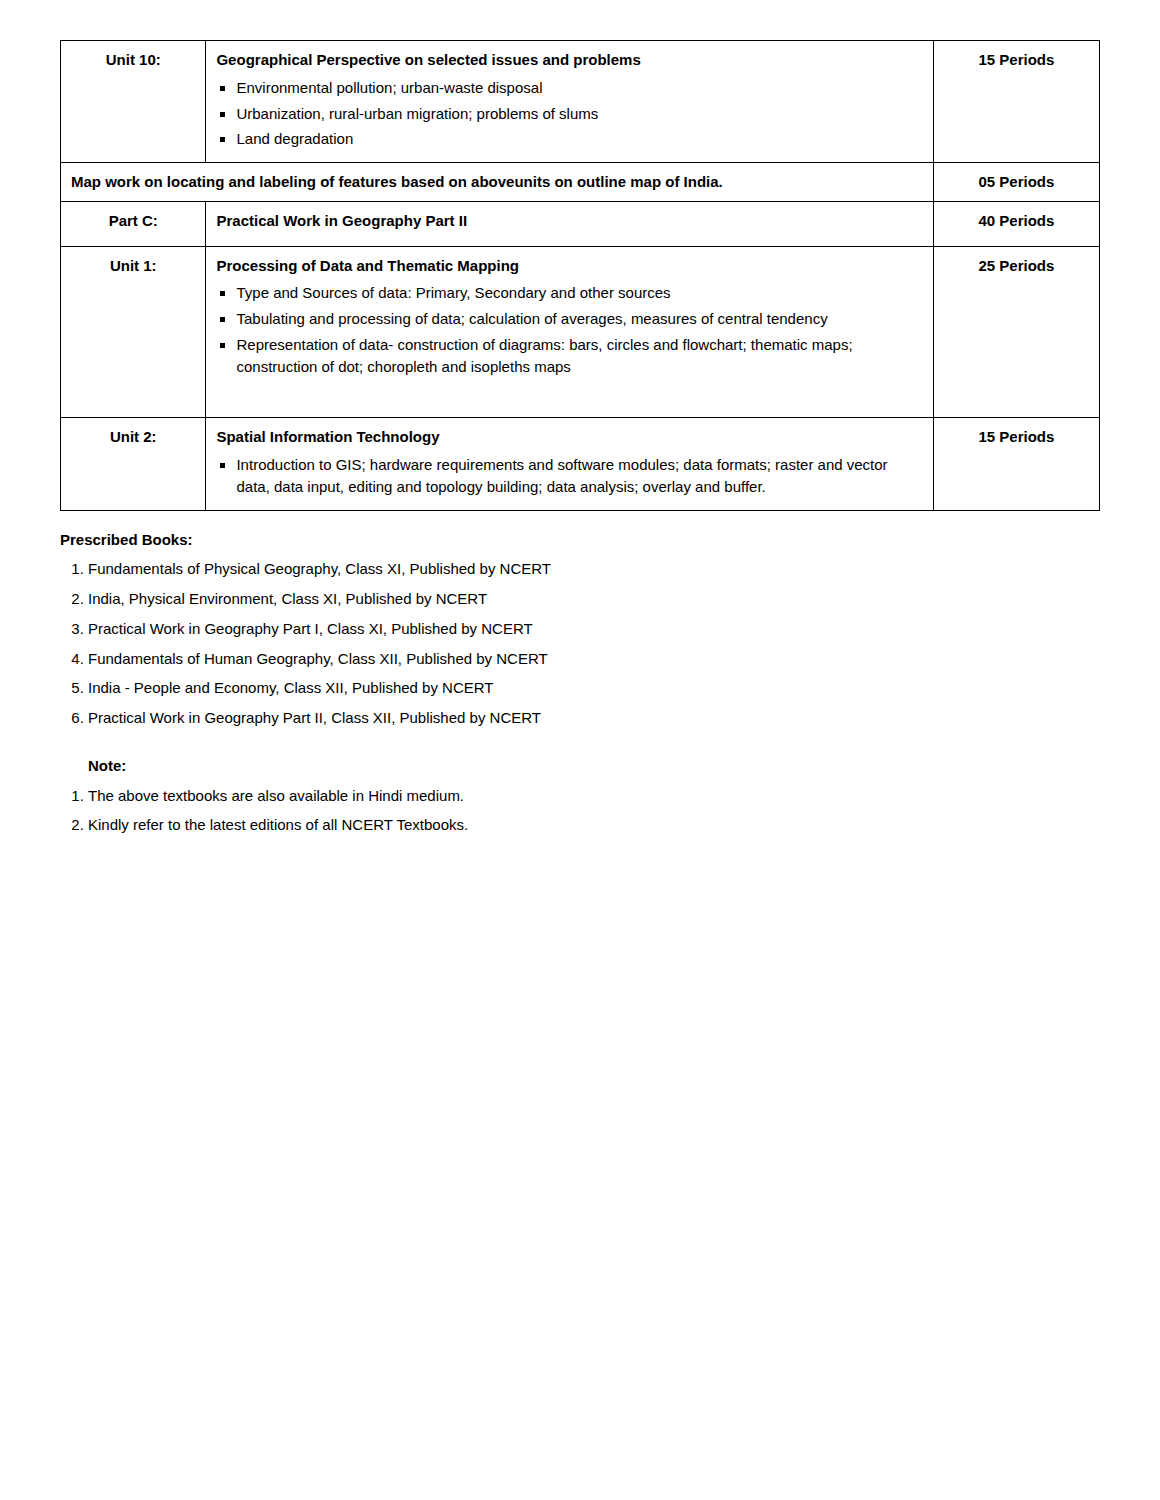| Unit 10: | Geographical Perspective on selected issues and problems Environmental pollution; urban-waste disposal Urbanization, rural-urban migration; problems of slums Land degradation | 15 Periods |
| Map work on locating and labeling of features based on aboveunits on outline map of India. | 05 Periods |
| Part C: | Practical Work in Geography Part II | 40 Periods |
| Unit 1: | Processing of Data and Thematic Mapping Type and Sources of data: Primary, Secondary and other sources Tabulating and processing of data; calculation of averages, measures of central tendency Representation of data- construction of diagrams: bars, circles and flowchart; thematic maps; construction of dot; choropleth and isopleths maps | 25 Periods |
| Unit 2: | Spatial Information Technology Introduction to GIS; hardware requirements and software modules; data formats; raster and vector data, data input, editing and topology building; data analysis; overlay and buffer. | 15 Periods |
Prescribed Books:
Fundamentals of Physical Geography, Class XI, Published by NCERT
India, Physical Environment, Class XI, Published by NCERT
Practical Work in Geography Part I, Class XI, Published by NCERT
Fundamentals of Human Geography, Class XII, Published by NCERT
India - People and Economy, Class XII, Published by NCERT
Practical Work in Geography Part II, Class XII, Published by NCERT
Note:
The above textbooks are also available in Hindi medium.
Kindly refer to the latest editions of all NCERT Textbooks.